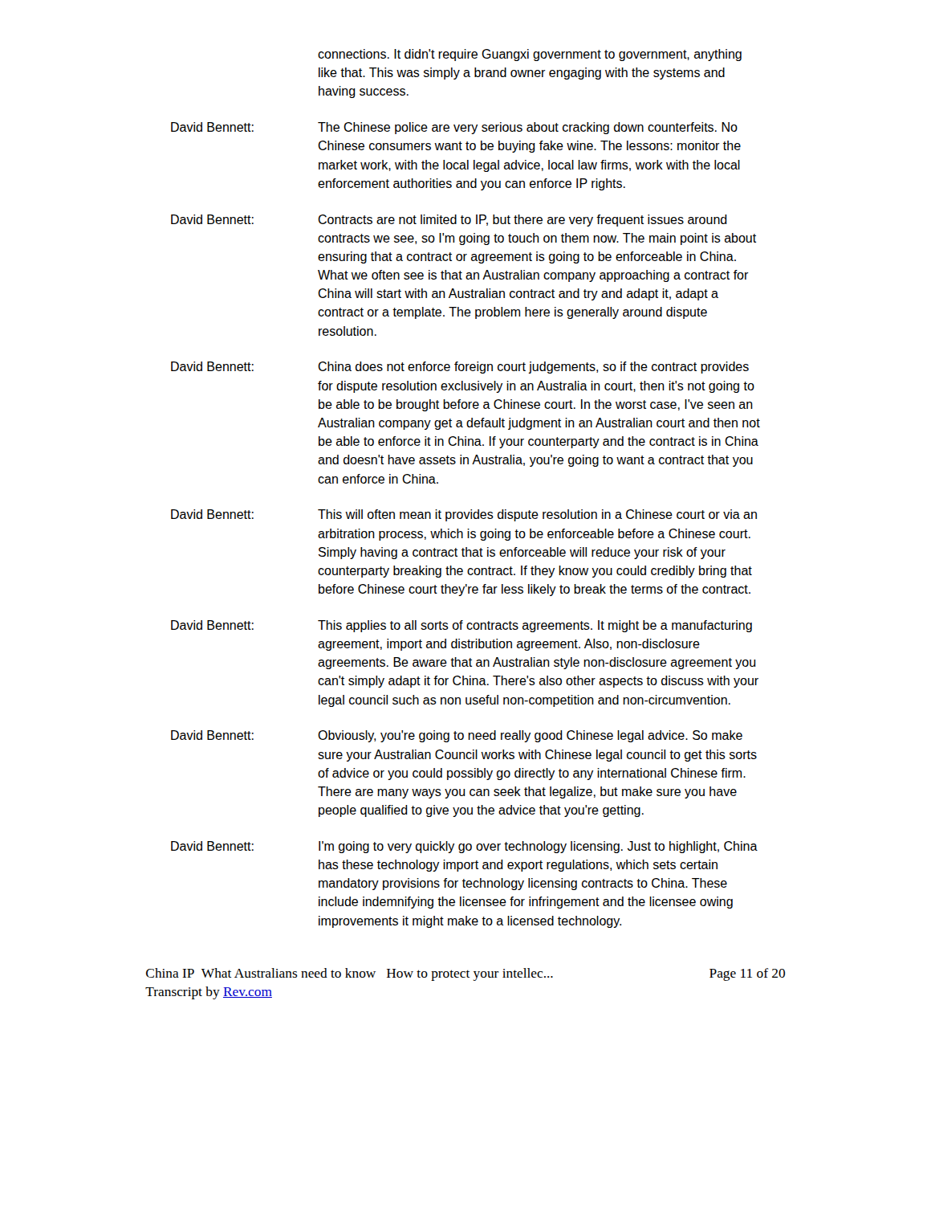David Bennett:
connections. It didn't require Guangxi government to government, anything like that. This was simply a brand owner engaging with the systems and having success.
David Bennett:
The Chinese police are very serious about cracking down counterfeits. No Chinese consumers want to be buying fake wine. The lessons: monitor the market work, with the local legal advice, local law firms, work with the local enforcement authorities and you can enforce IP rights.
David Bennett:
Contracts are not limited to IP, but there are very frequent issues around contracts we see, so I'm going to touch on them now. The main point is about ensuring that a contract or agreement is going to be enforceable in China. What we often see is that an Australian company approaching a contract for China will start with an Australian contract and try and adapt it, adapt a contract or a template. The problem here is generally around dispute resolution.
David Bennett:
China does not enforce foreign court judgements, so if the contract provides for dispute resolution exclusively in an Australia in court, then it's not going to be able to be brought before a Chinese court. In the worst case, I've seen an Australian company get a default judgment in an Australian court and then not be able to enforce it in China. If your counterparty and the contract is in China and doesn't have assets in Australia, you're going to want a contract that you can enforce in China.
David Bennett:
This will often mean it provides dispute resolution in a Chinese court or via an arbitration process, which is going to be enforceable before a Chinese court. Simply having a contract that is enforceable will reduce your risk of your counterparty breaking the contract. If they know you could credibly bring that before Chinese court they're far less likely to break the terms of the contract.
David Bennett:
This applies to all sorts of contracts agreements. It might be a manufacturing agreement, import and distribution agreement. Also, non-disclosure agreements. Be aware that an Australian style non-disclosure agreement you can't simply adapt it for China. There's also other aspects to discuss with your legal council such as non useful non-competition and non-circumvention.
David Bennett:
Obviously, you're going to need really good Chinese legal advice. So make sure your Australian Council works with Chinese legal council to get this sorts of advice or you could possibly go directly to any international Chinese firm. There are many ways you can seek that legalize, but make sure you have people qualified to give you the advice that you're getting.
David Bennett:
I'm going to very quickly go over technology licensing. Just to highlight, China has these technology import and export regulations, which sets certain mandatory provisions for technology licensing contracts to China. These include indemnifying the licensee for infringement and the licensee owing improvements it might make to a licensed technology.
China IP What Australians need to know How to protect your intellec... Page 11 of 20
Transcript by Rev.com